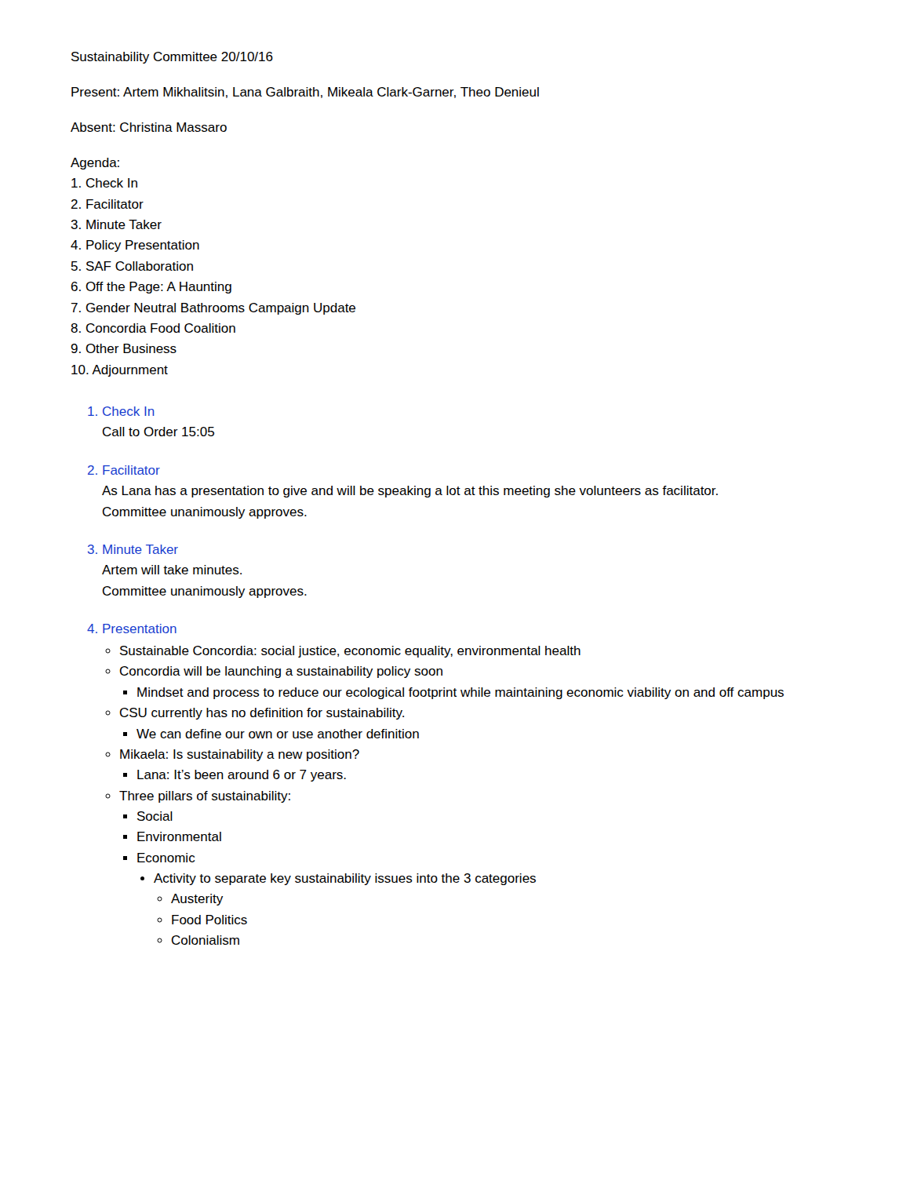Sustainability Committee 20/10/16
Present: Artem Mikhalitsin, Lana Galbraith, Mikeala Clark-Garner, Theo Denieul
Absent: Christina Massaro
Agenda:
1. Check In
2. Facilitator
3. Minute Taker
4. Policy Presentation
5. SAF Collaboration
6. Off the Page: A Haunting
7. Gender Neutral Bathrooms Campaign Update
8. Concordia Food Coalition
9. Other Business
10. Adjournment
Check In
Call to Order 15:05
Facilitator
As Lana has a presentation to give and will be speaking a lot at this meeting she volunteers as facilitator.
Committee unanimously approves.
Minute Taker
Artem will take minutes.
Committee unanimously approves.
Presentation
Sustainable Concordia: social justice, economic equality, environmental health
Concordia will be launching a sustainability policy soon
Mindset and process to reduce our ecological footprint while maintaining economic viability on and off campus
CSU currently has no definition for sustainability.
We can define our own or use another definition
Mikaela: Is sustainability a new position?
Lana: It’s been around 6 or 7 years.
Three pillars of sustainability:
Social
Environmental
Economic
Activity to separate key sustainability issues into the 3 categories
Austerity
Food Politics
Colonialism